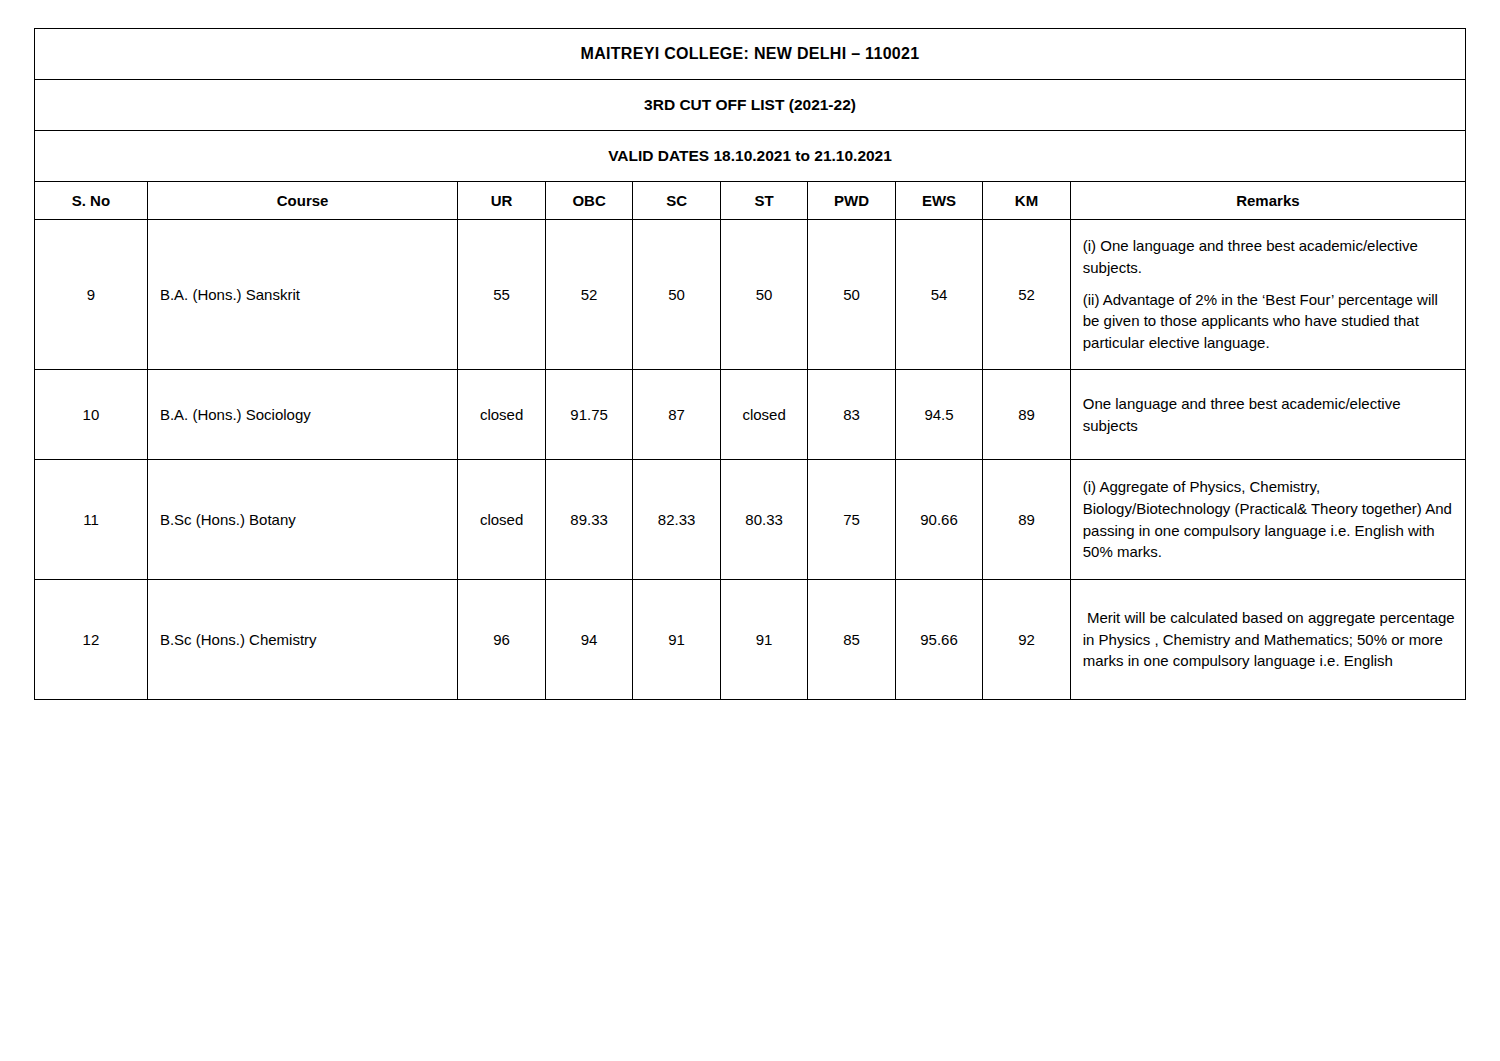| MAITREYI COLLEGE: NEW DELHI – 110021 |
| 3RD CUT OFF LIST (2021-22) |
| VALID DATES 18.10.2021 to 21.10.2021 |
| S. No | Course | UR | OBC | SC | ST | PWD | EWS | KM | Remarks |
| 9 | B.A. (Hons.) Sanskrit | 55 | 52 | 50 | 50 | 50 | 54 | 52 | (i) One language and three best academic/elective subjects. (ii) Advantage of 2% in the ‘Best Four’ percentage will be given to those applicants who have studied that particular elective language. |
| 10 | B.A. (Hons.) Sociology | closed | 91.75 | 87 | closed | 83 | 94.5 | 89 | One language and three best academic/elective subjects |
| 11 | B.Sc (Hons.) Botany | closed | 89.33 | 82.33 | 80.33 | 75 | 90.66 | 89 | (i) Aggregate of Physics, Chemistry, Biology/Biotechnology (Practical& Theory together) And passing in one compulsory language i.e. English with 50% marks. |
| 12 | B.Sc (Hons.) Chemistry | 96 | 94 | 91 | 91 | 85 | 95.66 | 92 | Merit will be calculated based on aggregate percentage in Physics , Chemistry and Mathematics; 50% or more marks in one compulsory language i.e. English |